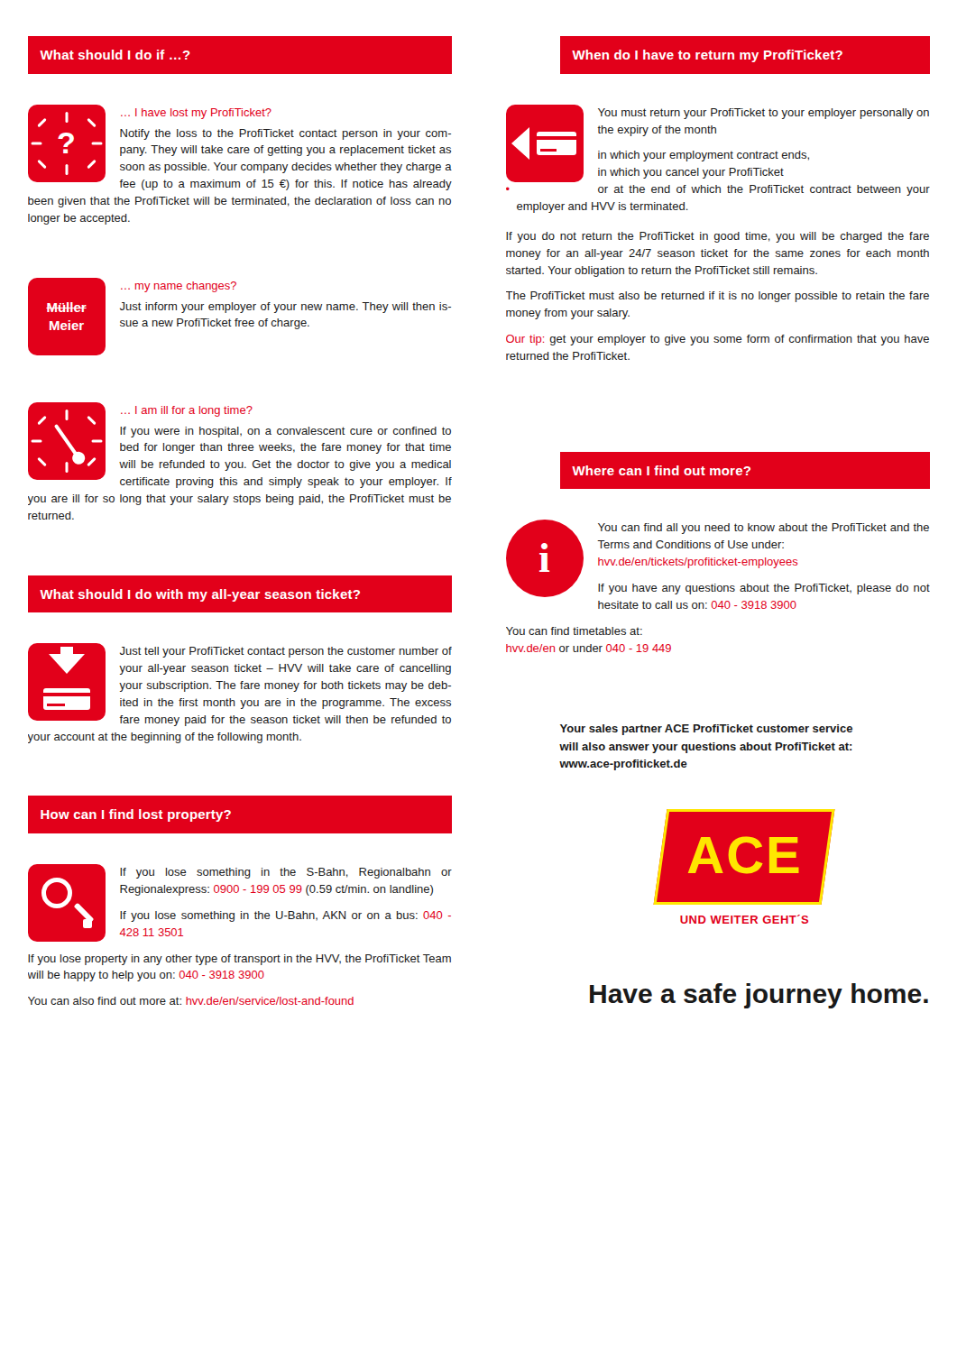What should I do if …?
?
… I have lost my ProfiTicket?
Notify the loss to the ProfiTicket contact person in your company. They will take care of getting you a replacement ticket as soon as possible. Your company decides whether they charge a fee (up to a maximum of 15 €) for this. If notice has already been given that the ProfiTicket will be terminated, the declaration of loss can no longer be accepted.
Müller
Meier
… my name changes?
Just inform your employer of your new name. They will then issue a new ProfiTicket free of charge.
… I am ill for a long time?
If you were in hospital, on a convalescent cure or confined to bed for longer than three weeks, the fare money for that time will be refunded to you. Get the doctor to give you a medical certificate proving this and simply speak to your employer. If you are ill for so long that your salary stops being paid, the ProfiTicket must be returned.
What should I do with my all-year season ticket?
Just tell your ProfiTicket contact person the customer number of your all-year season ticket – HVV will take care of cancelling your subscription. The fare money for both tickets may be debited in the first month you are in the programme. The excess fare money paid for the season ticket will then be refunded to your account at the beginning of the following month.
How can I find lost property?
If you lose something in the S-Bahn, Regionalbahn or Regionalexpress: 0900 - 199 05 99 (0.59 ct/min. on landline)
If you lose something in the U-Bahn, AKN or on a bus: 040 - 428 11 3501
If you lose property in any other type of transport in the HVV, the ProfiTicket Team will be happy to help you on: 040 - 3918 3900
You can also find out more at: hvv.de/en/service/lost-and-found
When do I have to return my ProfiTicket?
You must return your ProfiTicket to your employer personally on the expiry of the month
in which your employment contract ends,
in which you cancel your ProfiTicket
or at the end of which the ProfiTicket contract between your employer and HVV is terminated.
If you do not return the ProfiTicket in good time, you will be charged the fare money for an all-year 24/7 season ticket for the same zones for each month started. Your obligation to return the ProfiTicket still remains.
The ProfiTicket must also be returned if it is no longer possible to retain the fare money from your salary.
Our tip: get your employer to give you some form of confirmation that you have returned the ProfiTicket.
Where can I find out more?
i
You can find all you need to know about the ProfiTicket and the Terms and Conditions of Use under:
hvv.de/en/tickets/profiticket-employees
If you have any questions about the ProfiTicket, please do not hesitate to call us on: 040 - 3918 3900
You can find timetables at:
hvv.de/en or under 040 - 19 449
Your sales partner ACE ProfiTicket customer service
will also answer your questions about ProfiTicket at:
www.ace-profiticket.de
ACE
UND WEITER GEHT´S
Have a safe journey home.